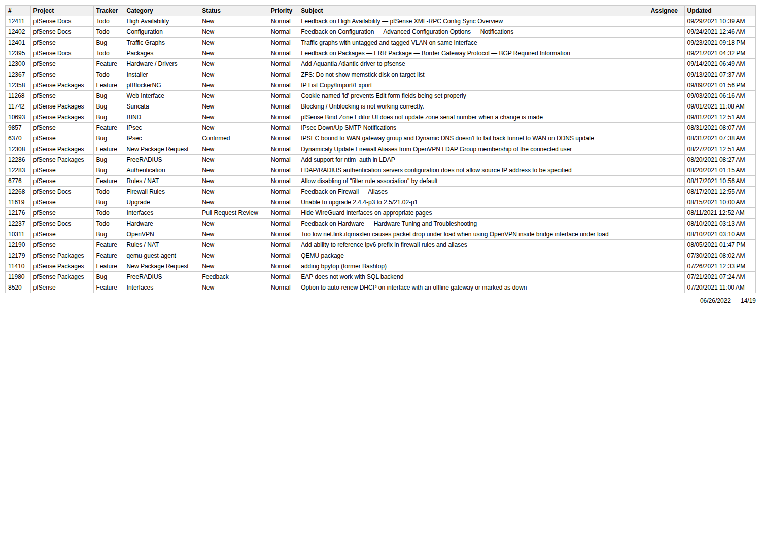| # | Project | Tracker | Category | Status | Priority | Subject | Assignee | Updated |
| --- | --- | --- | --- | --- | --- | --- | --- | --- |
| 12411 | pfSense Docs | Todo | High Availability | New | Normal | Feedback on High Availability — pfSense XML-RPC Config Sync Overview | | 09/29/2021 10:39 AM |
| 12402 | pfSense Docs | Todo | Configuration | New | Normal | Feedback on Configuration — Advanced Configuration Options — Notifications | | 09/24/2021 12:46 AM |
| 12401 | pfSense | Bug | Traffic Graphs | New | Normal | Traffic graphs with untagged and tagged VLAN on same interface | | 09/23/2021 09:18 PM |
| 12395 | pfSense Docs | Todo | Packages | New | Normal | Feedback on Packages — FRR Package — Border Gateway Protocol — BGP Required Information | | 09/21/2021 04:32 PM |
| 12300 | pfSense | Feature | Hardware / Drivers | New | Normal | Add Aquantia Atlantic driver to pfsense | | 09/14/2021 06:49 AM |
| 12367 | pfSense | Todo | Installer | New | Normal | ZFS: Do not show memstick disk on target list | | 09/13/2021 07:37 AM |
| 12358 | pfSense Packages | Feature | pfBlockerNG | New | Normal | IP List Copy/Import/Export | | 09/09/2021 01:56 PM |
| 11268 | pfSense | Bug | Web Interface | New | Normal | Cookie named 'id' prevents Edit form fields being set properly | | 09/03/2021 06:16 AM |
| 11742 | pfSense Packages | Bug | Suricata | New | Normal | Blocking / Unblocking is not working correctly. | | 09/01/2021 11:08 AM |
| 10693 | pfSense Packages | Bug | BIND | New | Normal | pfSense Bind Zone Editor UI does not update zone serial number when a change is made | | 09/01/2021 12:51 AM |
| 9857 | pfSense | Feature | IPsec | New | Normal | IPsec Down/Up SMTP Notifications | | 08/31/2021 08:07 AM |
| 6370 | pfSense | Bug | IPsec | Confirmed | Normal | IPSEC bound to WAN gateway group and Dynamic DNS doesn't to fail back tunnel to WAN on DDNS update | | 08/31/2021 07:38 AM |
| 12308 | pfSense Packages | Feature | New Package Request | New | Normal | Dynamicaly Update Firewall Aliases from OpenVPN LDAP Group membership of the connected user | | 08/27/2021 12:51 AM |
| 12286 | pfSense Packages | Bug | FreeRADIUS | New | Normal | Add support for ntlm_auth in LDAP | | 08/20/2021 08:27 AM |
| 12283 | pfSense | Bug | Authentication | New | Normal | LDAP/RADIUS authentication servers configuration does not allow source IP address to be specified | | 08/20/2021 01:15 AM |
| 6776 | pfSense | Feature | Rules / NAT | New | Normal | Allow disabling of "filter rule association" by default | | 08/17/2021 10:56 AM |
| 12268 | pfSense Docs | Todo | Firewall Rules | New | Normal | Feedback on Firewall — Aliases | | 08/17/2021 12:55 AM |
| 11619 | pfSense | Bug | Upgrade | New | Normal | Unable to upgrade 2.4.4-p3 to 2.5/21.02-p1 | | 08/15/2021 10:00 AM |
| 12176 | pfSense | Todo | Interfaces | Pull Request Review | Normal | Hide WireGuard interfaces on appropriate pages | | 08/11/2021 12:52 AM |
| 12237 | pfSense Docs | Todo | Hardware | New | Normal | Feedback on Hardware — Hardware Tuning and Troubleshooting | | 08/10/2021 03:13 AM |
| 10311 | pfSense | Bug | OpenVPN | New | Normal | Too low net.link.ifqmaxlen causes packet drop under load when using OpenVPN inside bridge interface under load | | 08/10/2021 03:10 AM |
| 12190 | pfSense | Feature | Rules / NAT | New | Normal | Add ability to reference ipv6 prefix in firewall rules and aliases | | 08/05/2021 01:47 PM |
| 12179 | pfSense Packages | Feature | qemu-guest-agent | New | Normal | QEMU package | | 07/30/2021 08:02 AM |
| 11410 | pfSense Packages | Feature | New Package Request | New | Normal | adding bpytop (former Bashtop) | | 07/26/2021 12:33 PM |
| 11980 | pfSense Packages | Bug | FreeRADIUS | Feedback | Normal | EAP does not work with SQL backend | | 07/21/2021 07:24 AM |
| 8520 | pfSense | Feature | Interfaces | New | Normal | Option to auto-renew DHCP on interface with an offline gateway or marked as down | | 07/20/2021 11:00 AM |
06/26/2022 14/19